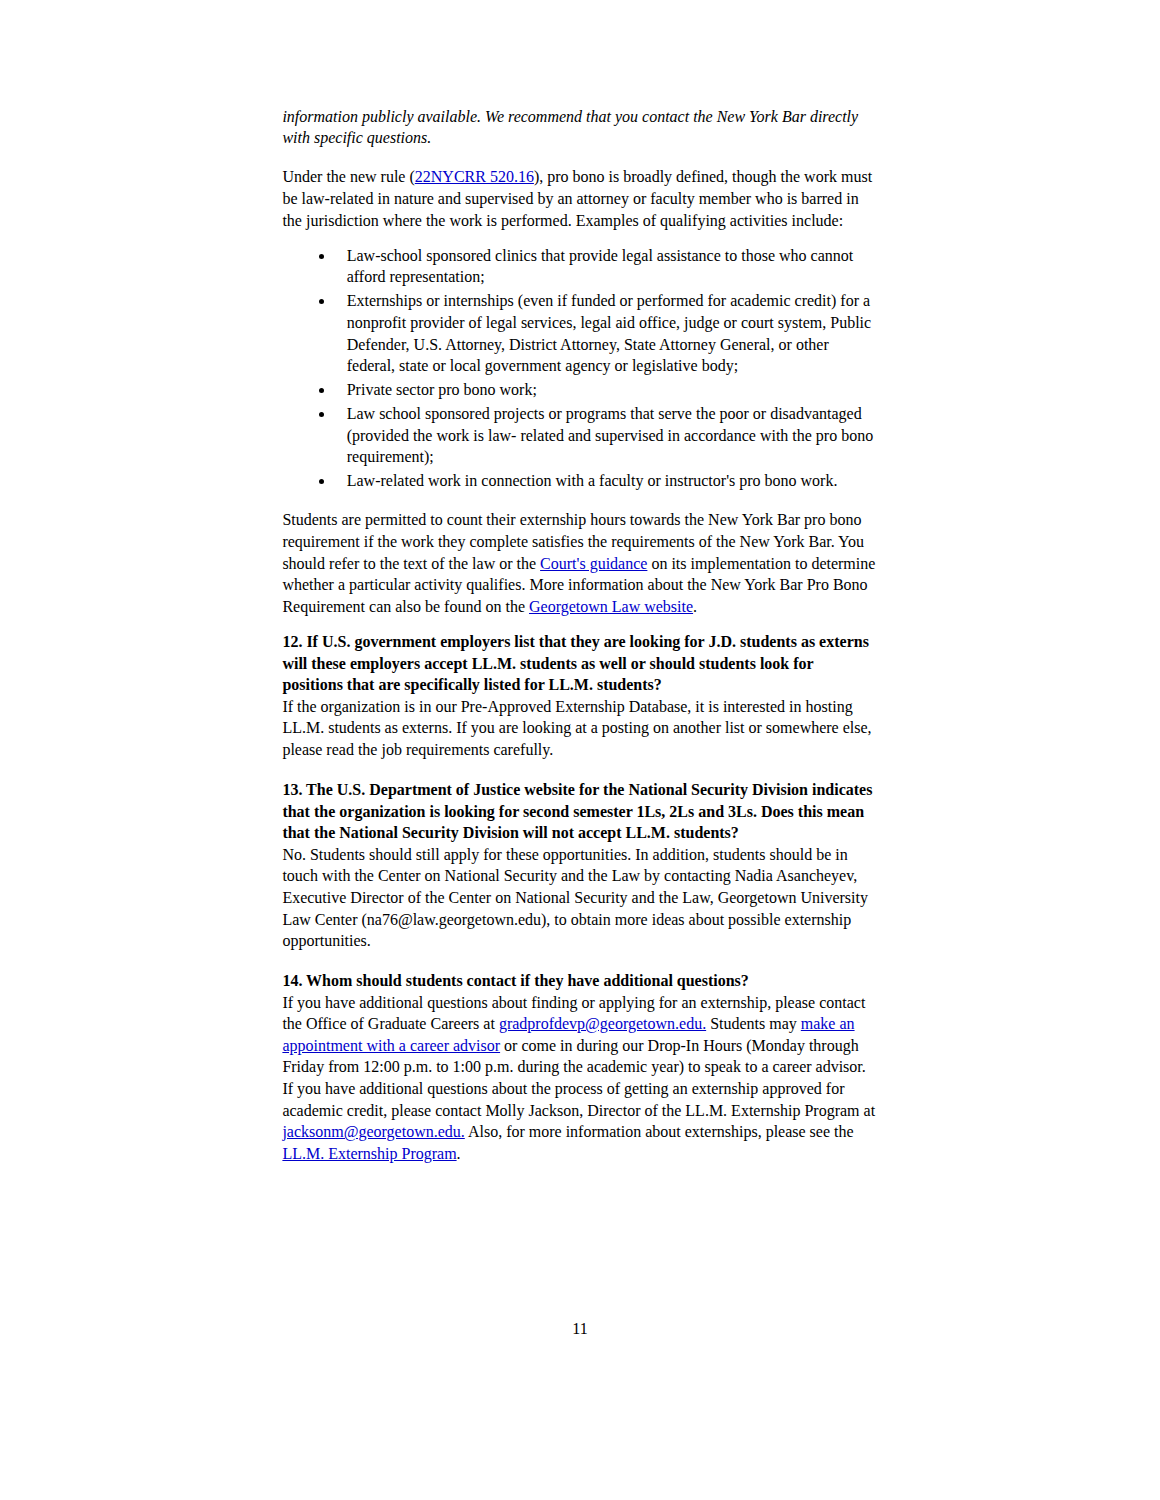information publicly available. We recommend that you contact the New York Bar directly with specific questions.
Under the new rule (22NYCRR 520.16), pro bono is broadly defined, though the work must be law-related in nature and supervised by an attorney or faculty member who is barred in the jurisdiction where the work is performed. Examples of qualifying activities include:
Law-school sponsored clinics that provide legal assistance to those who cannot afford representation;
Externships or internships (even if funded or performed for academic credit) for a nonprofit provider of legal services, legal aid office, judge or court system, Public Defender, U.S. Attorney, District Attorney, State Attorney General, or other federal, state or local government agency or legislative body;
Private sector pro bono work;
Law school sponsored projects or programs that serve the poor or disadvantaged (provided the work is law- related and supervised in accordance with the pro bono requirement);
Law-related work in connection with a faculty or instructor's pro bono work.
Students are permitted to count their externship hours towards the New York Bar pro bono requirement if the work they complete satisfies the requirements of the New York Bar. You should refer to the text of the law or the Court's guidance on its implementation to determine whether a particular activity qualifies. More information about the New York Bar Pro Bono Requirement can also be found on the Georgetown Law website.
12. If U.S. government employers list that they are looking for J.D. students as externs will these employers accept LL.M. students as well or should students look for positions that are specifically listed for LL.M. students?
If the organization is in our Pre-Approved Externship Database, it is interested in hosting LL.M. students as externs. If you are looking at a posting on another list or somewhere else, please read the job requirements carefully.
13. The U.S. Department of Justice website for the National Security Division indicates that the organization is looking for second semester 1Ls, 2Ls and 3Ls. Does this mean that the National Security Division will not accept LL.M. students?
No. Students should still apply for these opportunities. In addition, students should be in touch with the Center on National Security and the Law by contacting Nadia Asancheyev, Executive Director of the Center on National Security and the Law, Georgetown University Law Center (na76@law.georgetown.edu), to obtain more ideas about possible externship opportunities.
14. Whom should students contact if they have additional questions?
If you have additional questions about finding or applying for an externship, please contact the Office of Graduate Careers at gradprofdevp@georgetown.edu. Students may make an appointment with a career advisor or come in during our Drop-In Hours (Monday through Friday from 12:00 p.m. to 1:00 p.m. during the academic year) to speak to a career advisor. If you have additional questions about the process of getting an externship approved for academic credit, please contact Molly Jackson, Director of the LL.M. Externship Program at jacksonm@georgetown.edu. Also, for more information about externships, please see the LL.M. Externship Program.
11